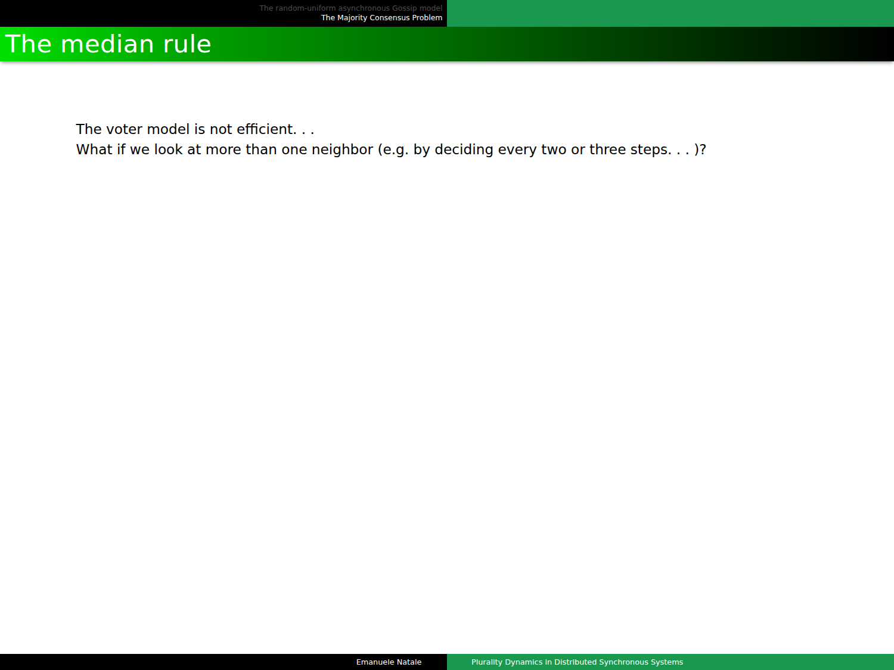The random-uniform asynchronous Gossip model The Majority Consensus Problem
The median rule
The voter model is not efficient. . .
What if we look at more than one neighbor (e.g. by deciding every two or three steps. . . )?
Emanuele Natale
Plurality Dynamics in Distributed Synchronous Systems